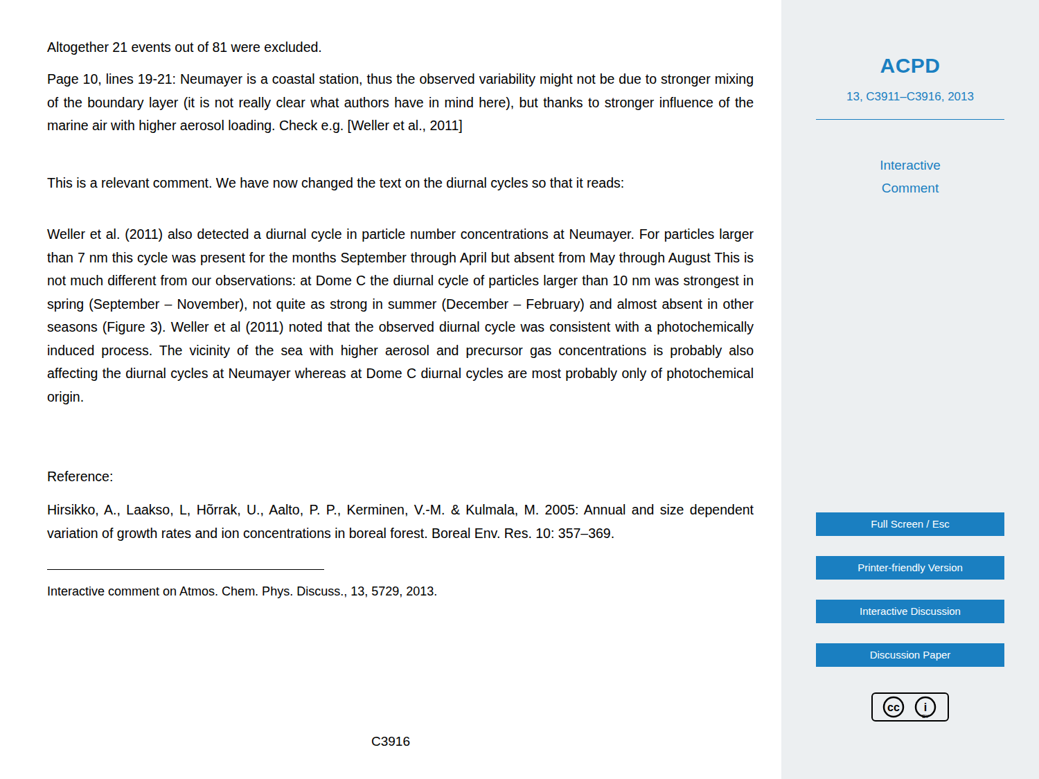Altogether 21 events out of 81 were excluded.
Page 10, lines 19-21: Neumayer is a coastal station, thus the observed variability might not be due to stronger mixing of the boundary layer (it is not really clear what authors have in mind here), but thanks to stronger influence of the marine air with higher aerosol loading. Check e.g. [Weller et al., 2011]
This is a relevant comment. We have now changed the text on the diurnal cycles so that it reads:
Weller et al. (2011) also detected a diurnal cycle in particle number concentrations at Neumayer. For particles larger than 7 nm this cycle was present for the months September through April but absent from May through August This is not much different from our observations: at Dome C the diurnal cycle of particles larger than 10 nm was strongest in spring (September – November), not quite as strong in summer (December – February) and almost absent in other seasons (Figure 3). Weller et al (2011) noted that the observed diurnal cycle was consistent with a photochemically induced process. The vicinity of the sea with higher aerosol and precursor gas concentrations is probably also affecting the diurnal cycles at Neumayer whereas at Dome C diurnal cycles are most probably only of photochemical origin.
Reference:
Hirsikko, A., Laakso, L, Hõrrak, U., Aalto, P. P., Kerminen, V.-M. & Kulmala, M. 2005: Annual and size dependent variation of growth rates and ion concentrations in boreal forest. Boreal Env. Res. 10: 357–369.
Interactive comment on Atmos. Chem. Phys. Discuss., 13, 5729, 2013.
C3916
ACPD
13, C3911–C3916, 2013
Interactive
Comment
Full Screen / Esc Printer-friendly Version Interactive Discussion Discussion Paper
cc i BY